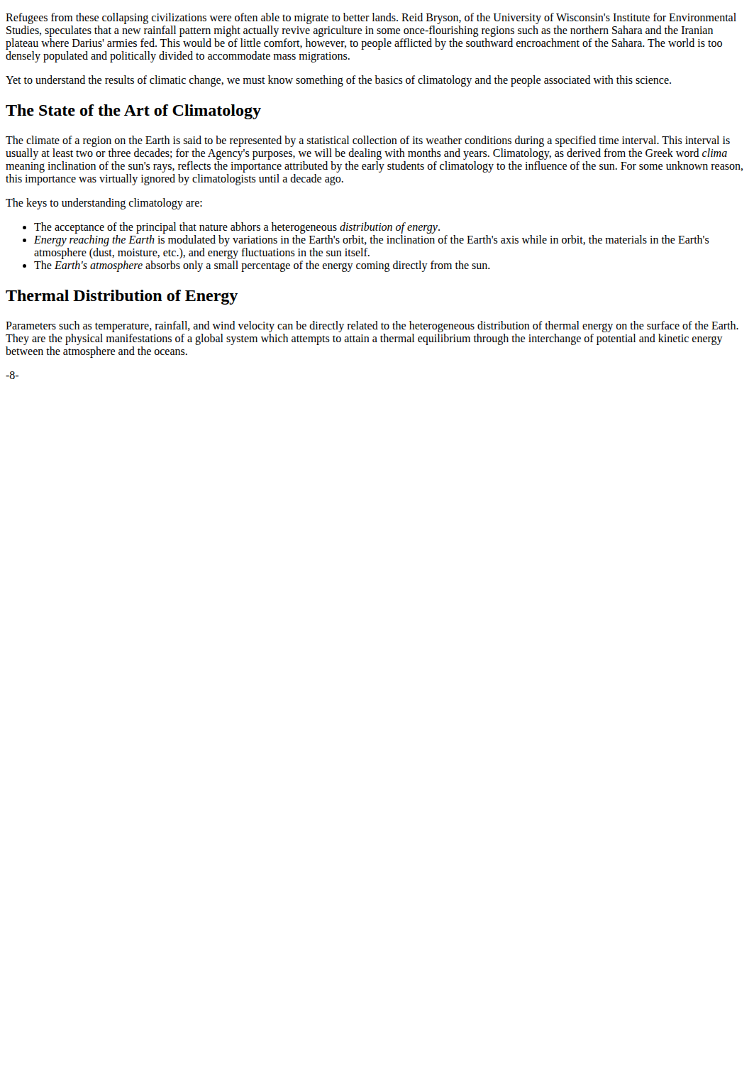Refugees from these collapsing civilizations were often able to migrate to better lands. Reid Bryson, of the University of Wisconsin's Institute for Environmental Studies, speculates that a new rainfall pattern might actually revive agriculture in some once-flourishing regions such as the northern Sahara and the Iranian plateau where Darius' armies fed. This would be of little comfort, however, to people afflicted by the southward encroachment of the Sahara. The world is too densely populated and politically divided to accommodate mass migrations.
Yet to understand the results of climatic change, we must know something of the basics of climatology and the people associated with this science.
The State of the Art of Climatology
The climate of a region on the Earth is said to be represented by a statistical collection of its weather conditions during a specified time interval. This interval is usually at least two or three decades; for the Agency's purposes, we will be dealing with months and years. Climatology, as derived from the Greek word clima meaning inclination of the sun's rays, reflects the importance attributed by the early students of climatology to the influence of the sun. For some unknown reason, this importance was virtually ignored by climatologists until a decade ago.
The keys to understanding climatology are:
The acceptance of the principal that nature abhors a heterogeneous distribution of energy.
Energy reaching the Earth is modulated by variations in the Earth's orbit, the inclination of the Earth's axis while in orbit, the materials in the Earth's atmosphere (dust, moisture, etc.), and energy fluctuations in the sun itself.
The Earth's atmosphere absorbs only a small percentage of the energy coming directly from the sun.
Thermal Distribution of Energy
Parameters such as temperature, rainfall, and wind velocity can be directly related to the heterogeneous distribution of thermal energy on the surface of the Earth. They are the physical manifestations of a global system which attempts to attain a thermal equilibrium through the interchange of potential and kinetic energy between the atmosphere and the oceans.
-8-